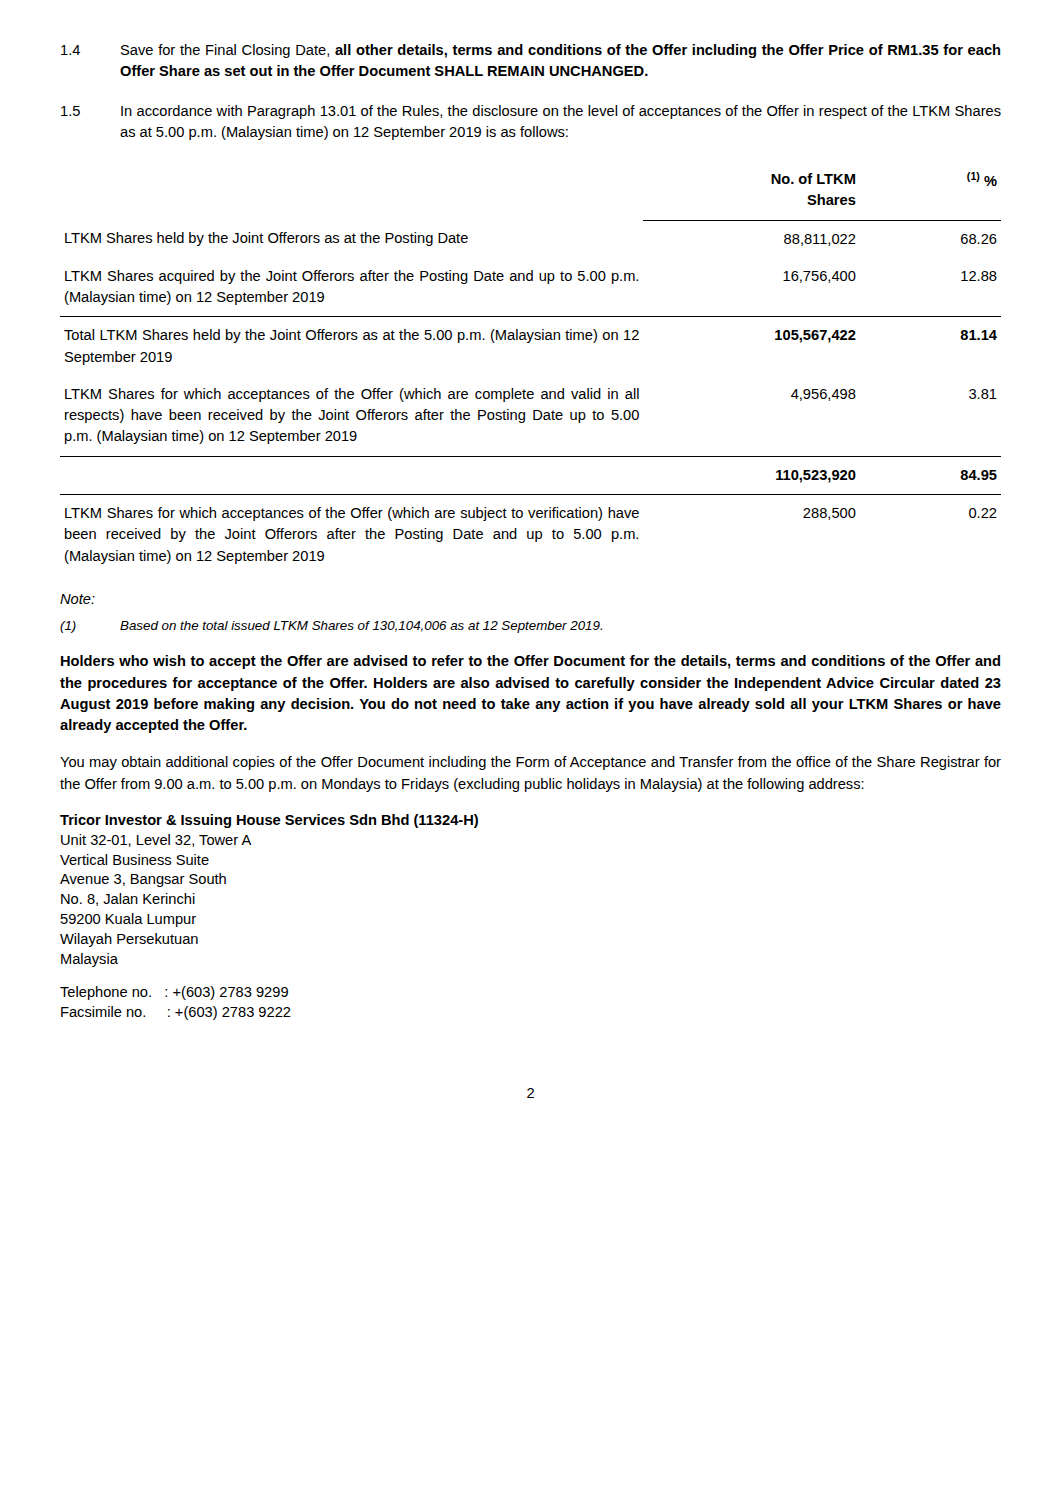1.4
Save for the Final Closing Date, all other details, terms and conditions of the Offer including the Offer Price of RM1.35 for each Offer Share as set out in the Offer Document SHALL REMAIN UNCHANGED.
1.5
In accordance with Paragraph 13.01 of the Rules, the disclosure on the level of acceptances of the Offer in respect of the LTKM Shares as at 5.00 p.m. (Malaysian time) on 12 September 2019 is as follows:
| | No. of LTKM Shares | (1) % |
| LTKM Shares held by the Joint Offerors as at the Posting Date | 88,811,022 | 68.26 |
| LTKM Shares acquired by the Joint Offerors after the Posting Date and up to 5.00 p.m. (Malaysian time) on 12 September 2019 | 16,756,400 | 12.88 |
| Total LTKM Shares held by the Joint Offerors as at the 5.00 p.m. (Malaysian time) on 12 September 2019 | 105,567,422 | 81.14 |
| LTKM Shares for which acceptances of the Offer (which are complete and valid in all respects) have been received by the Joint Offerors after the Posting Date up to 5.00 p.m. (Malaysian time) on 12 September 2019 | 4,956,498 | 3.81 |
| | 110,523,920 | 84.95 |
| LTKM Shares for which acceptances of the Offer (which are subject to verification) have been received by the Joint Offerors after the Posting Date and up to 5.00 p.m. (Malaysian time) on 12 September 2019 | 288,500 | 0.22 |
Note:
(1)
Based on the total issued LTKM Shares of 130,104,006 as at 12 September 2019.
Holders who wish to accept the Offer are advised to refer to the Offer Document for the details, terms and conditions of the Offer and the procedures for acceptance of the Offer. Holders are also advised to carefully consider the Independent Advice Circular dated 23 August 2019 before making any decision. You do not need to take any action if you have already sold all your LTKM Shares or have already accepted the Offer.
You may obtain additional copies of the Offer Document including the Form of Acceptance and Transfer from the office of the Share Registrar for the Offer from 9.00 a.m. to 5.00 p.m. on Mondays to Fridays (excluding public holidays in Malaysia) at the following address:
Tricor Investor & Issuing House Services Sdn Bhd (11324-H)
Unit 32-01, Level 32, Tower A
Vertical Business Suite
Avenue 3, Bangsar South
No. 8, Jalan Kerinchi
59200 Kuala Lumpur
Wilayah Persekutuan
Malaysia
Telephone no. : +(603) 2783 9299
Facsimile no. : +(603) 2783 9222
2